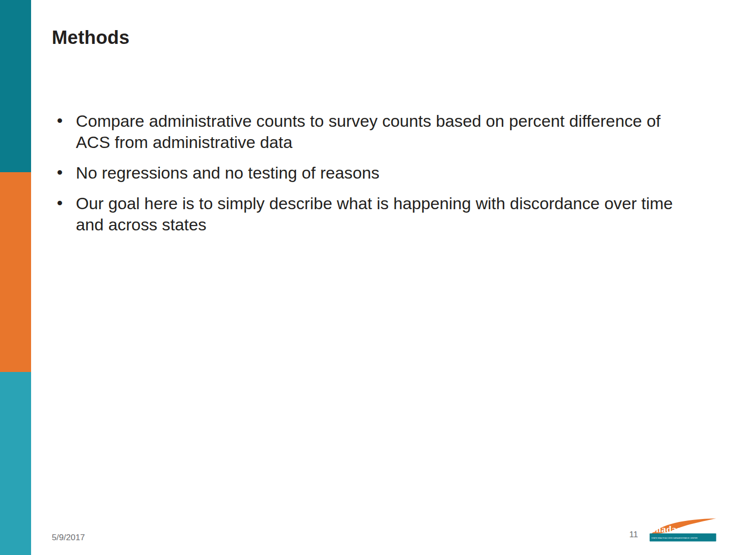Methods
Compare administrative counts to survey counts based on percent difference of ACS from administrative data
No regressions and no testing of reasons
Our goal here is to simply describe what is happening with discordance over time and across states
5/9/2017
11
SHADAC shadac STATE HEALTH ACCESS DATA ASSISTANCE CENTER